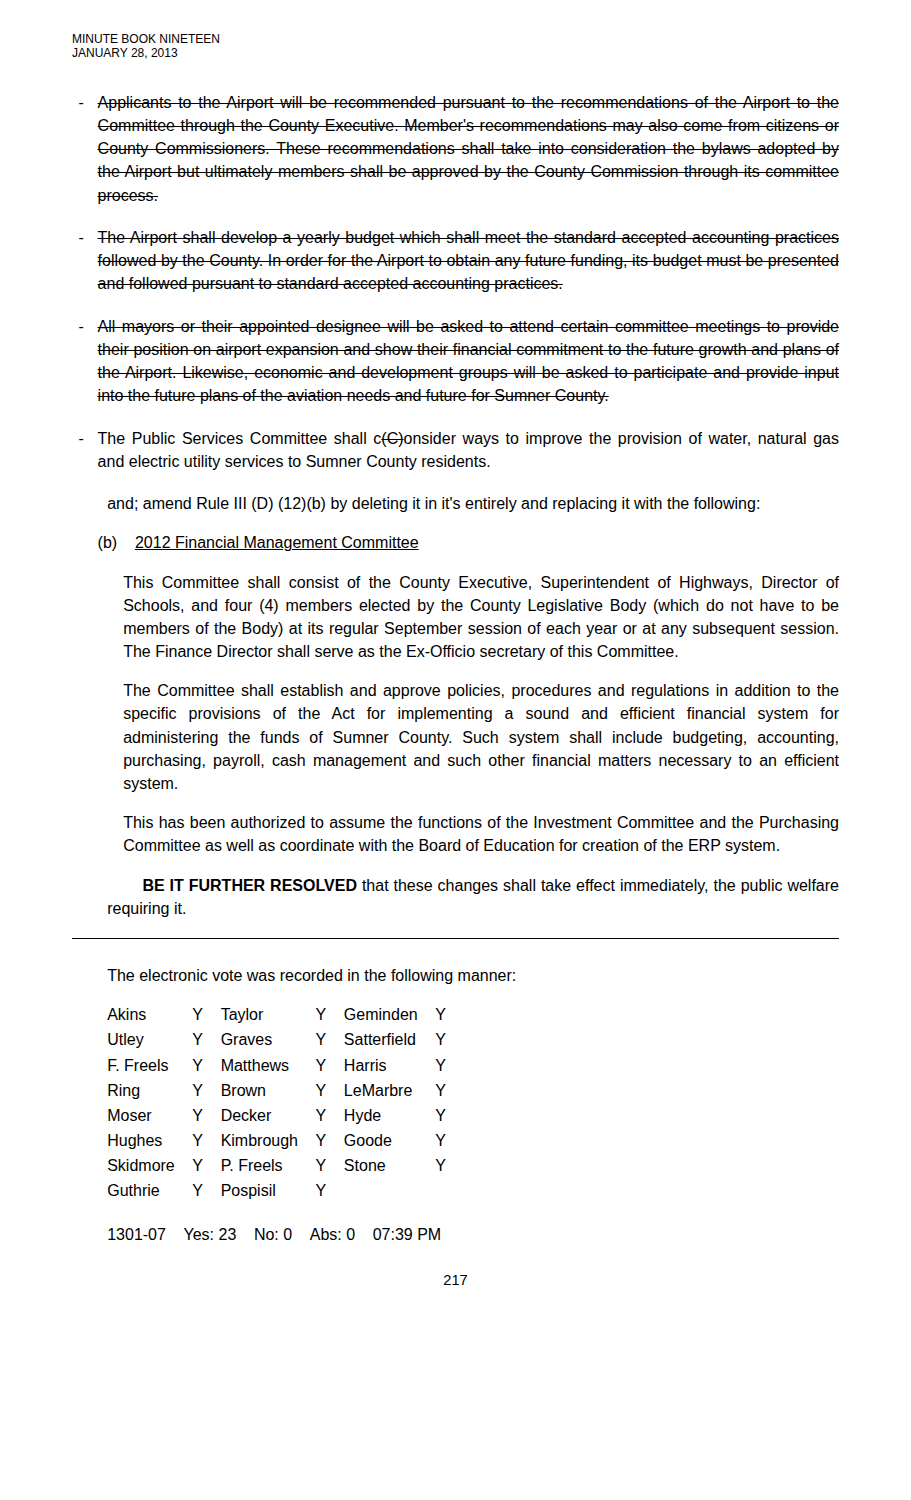MINUTE BOOK NINETEEN
JANUARY 28, 2013
Applicants to the Airport will be recommended pursuant to the recommendations of the Airport to the Committee through the County Executive. Member's recommendations may also come from citizens or County Commissioners. These recommendations shall take into consideration the bylaws adopted by the Airport but ultimately members shall be approved by the County Commission through its committee process.
The Airport shall develop a yearly budget which shall meet the standard accepted accounting practices followed by the County. In order for the Airport to obtain any future funding, its budget must be presented and followed pursuant to standard accepted accounting practices.
All mayors or their appointed designee will be asked to attend certain committee meetings to provide their position on airport expansion and show their financial commitment to the future growth and plans of the Airport. Likewise, economic and development groups will be asked to participate and provide input into the future plans of the aviation needs and future for Sumner County.
The Public Services Committee shall c(C)onsider ways to improve the provision of water, natural gas and electric utility services to Sumner County residents.
and; amend Rule III (D) (12)(b) by deleting it in it's entirely and replacing it with the following:
(b) 2012 Financial Management Committee
This Committee shall consist of the County Executive, Superintendent of Highways, Director of Schools, and four (4) members elected by the County Legislative Body (which do not have to be members of the Body) at its regular September session of each year or at any subsequent session. The Finance Director shall serve as the Ex-Officio secretary of this Committee.
The Committee shall establish and approve policies, procedures and regulations in addition to the specific provisions of the Act for implementing a sound and efficient financial system for administering the funds of Sumner County. Such system shall include budgeting, accounting, purchasing, payroll, cash management and such other financial matters necessary to an efficient system.
This has been authorized to assume the functions of the Investment Committee and the Purchasing Committee as well as coordinate with the Board of Education for creation of the ERP system.
BE IT FURTHER RESOLVED that these changes shall take effect immediately, the public welfare requiring it.
The electronic vote was recorded in the following manner:
| Akins | Y | Taylor | Y | Geminden | Y |
| Utley | Y | Graves | Y | Satterfield | Y |
| F. Freels | Y | Matthews | Y | Harris | Y |
| Ring | Y | Brown | Y | LeMarbre | Y |
| Moser | Y | Decker | Y | Hyde | Y |
| Hughes | Y | Kimbrough | Y | Goode | Y |
| Skidmore | Y | P. Freels | Y | Stone | Y |
| Guthrie | Y | Pospisil | Y | | |
| 1301-07 | Yes: 23 | No: 0 | Abs: 0 | 07:39 PM |
217